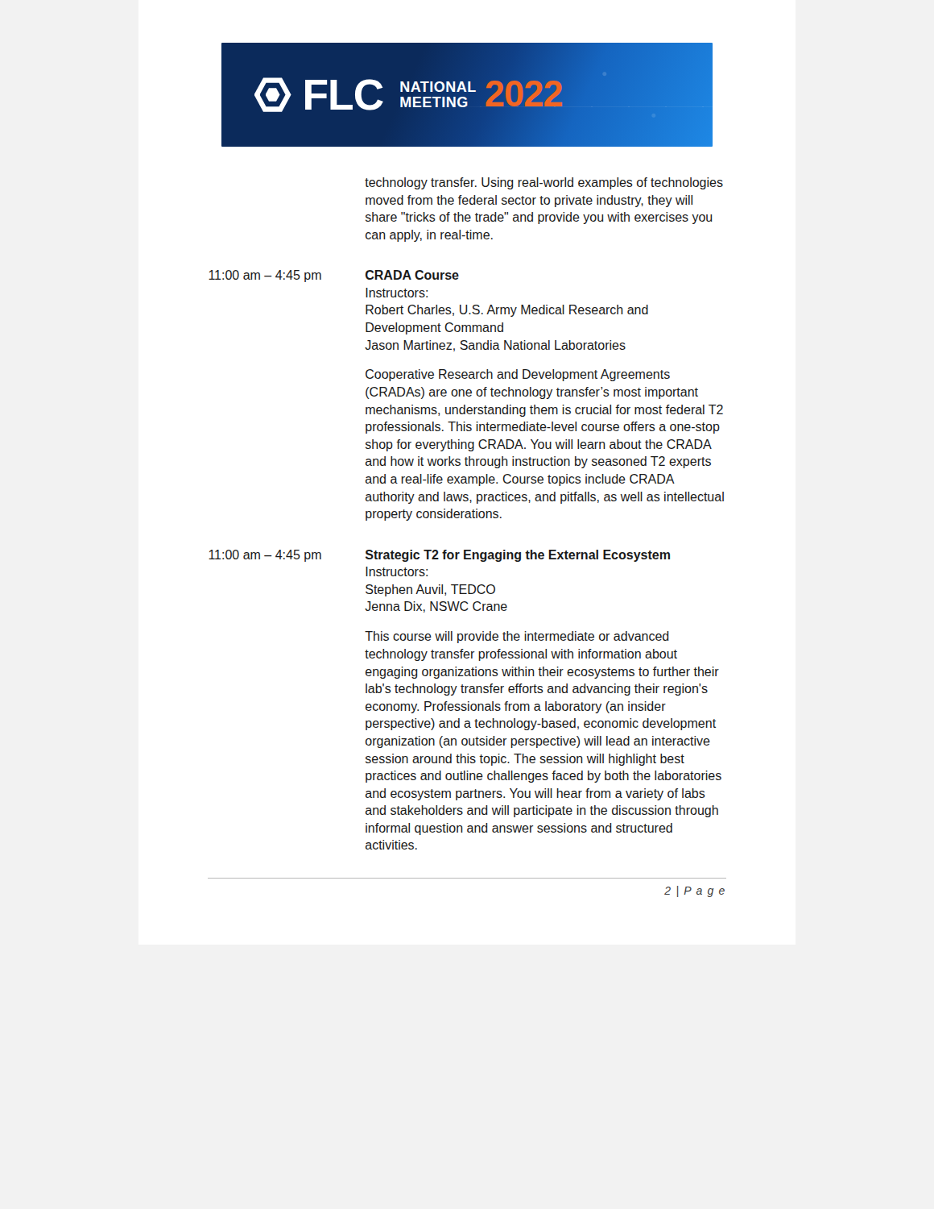FLC
National
Meeting
2022
| | technology transfer. Using real-world examples of technologies moved from the federal sector to private industry, they will share "tricks of the trade" and provide you with exercises you can apply, in real-time. |
| 11:00 am – 4:45 pm | CRADA Course Instructors: Robert Charles, U.S. Army Medical Research and Development Command Jason Martinez, Sandia National Laboratories Cooperative Research and Development Agreements (CRADAs) are one of technology transfer’s most important mechanisms, understanding them is crucial for most federal T2 professionals. This intermediate-level course offers a one-stop shop for everything CRADA. You will learn about the CRADA and how it works through instruction by seasoned T2 experts and a real-life example. Course topics include CRADA authority and laws, practices, and pitfalls, as well as intellectual property considerations. |
| 11:00 am – 4:45 pm | Strategic T2 for Engaging the External Ecosystem Instructors: Stephen Auvil, TEDCO Jenna Dix, NSWC Crane This course will provide the intermediate or advanced technology transfer professional with information about engaging organizations within their ecosystems to further their lab's technology transfer efforts and advancing their region's economy. Professionals from a laboratory (an insider perspective) and a technology-based, economic development organization (an outsider perspective) will lead an interactive session around this topic. The session will highlight best practices and outline challenges faced by both the laboratories and ecosystem partners. You will hear from a variety of labs and stakeholders and will participate in the discussion through informal question and answer sessions and structured activities. |
2 | P a g e